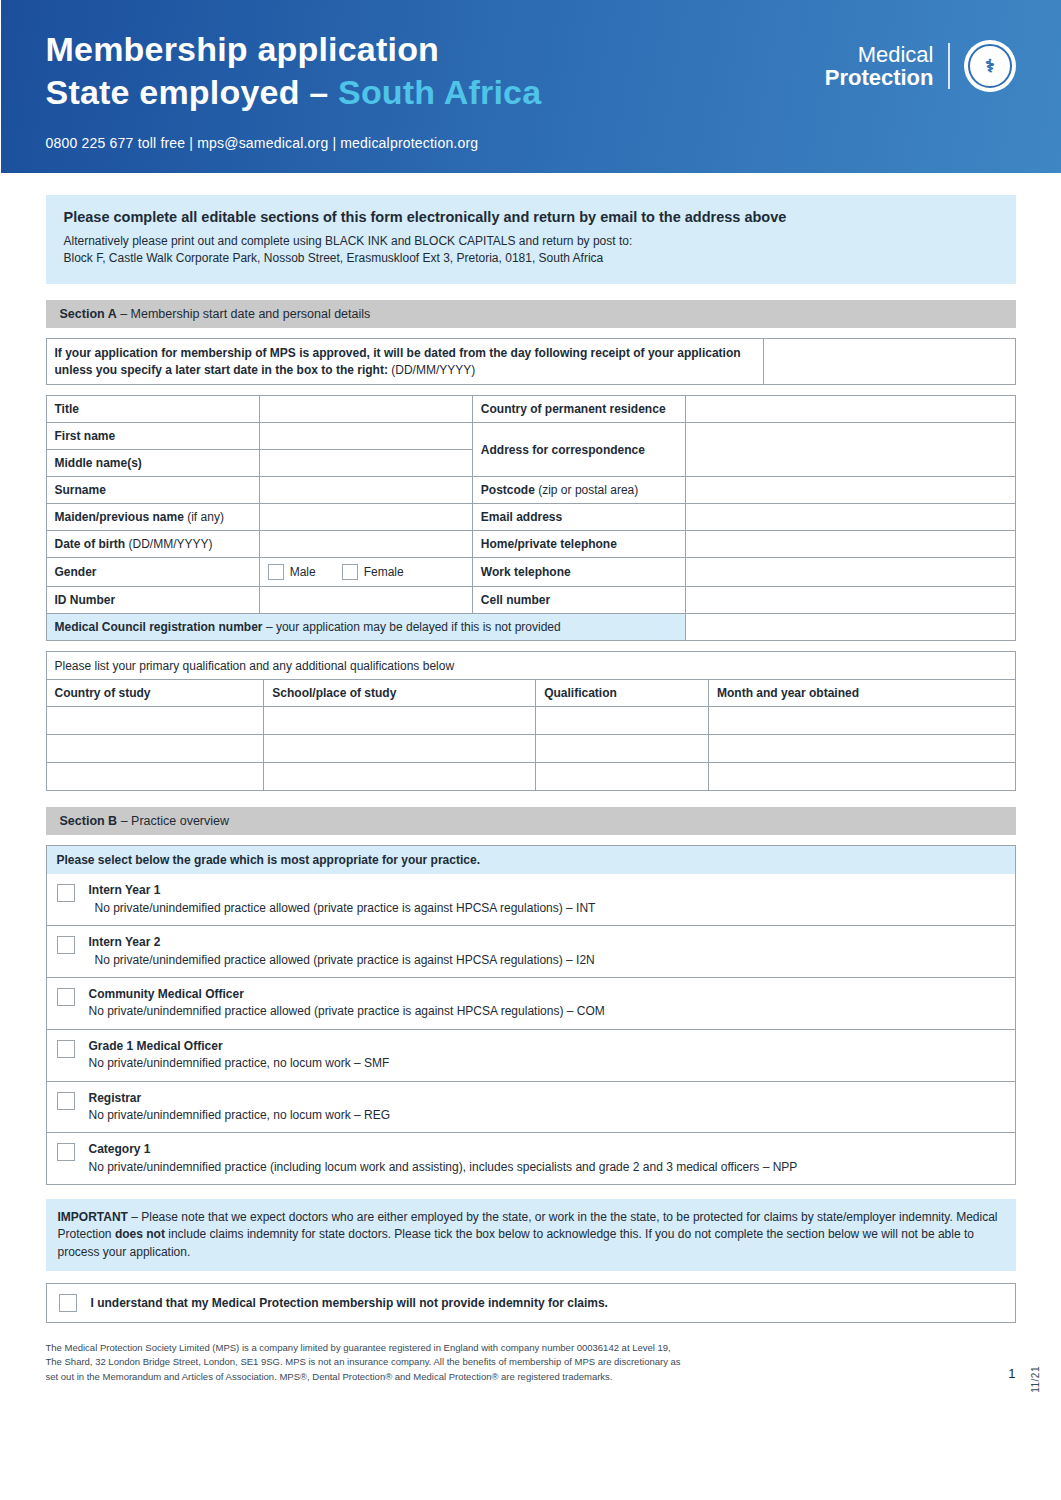Membership application
State employed – South Africa
0800 225 677 toll free|mps@samedical.org|medicalprotection.org
Medical
Protection
⚕
Please complete all editable sections of this form electronically and return by email to the address above
Alternatively please print out and complete using BLACK INK and BLOCK CAPITALS and return by post to:
Block F, Castle Walk Corporate Park, Nossob Street, Erasmuskloof Ext 3, Pretoria, 0181, South Africa
Section A – Membership start date and personal details
| If your application for membership of MPS is approved, it will be dated from the day following receipt of your application unless you specify a later start date in the box to the right: (DD/MM/YYYY) | |
| Title | | Country of permanent residence | |
| First name | | Address for correspondence | |
| Middle name(s) | |
| Surname | | Postcode (zip or postal area) | |
| Maiden/previous name (if any) | | Email address | |
| Date of birth (DD/MM/YYYY) | | Home/private telephone | |
| Gender | Male Female | Work telephone | |
| ID Number | | Cell number | |
| Medical Council registration number – your application may be delayed if this is not provided | |
| Please list your primary qualification and any additional qualifications below |
| Country of study | School/place of study | Qualification | Month and year obtained |
Section B – Practice overview
Please select below the grade which is most appropriate for your practice.
Intern Year 1 No private/unindemified practice allowed (private practice is against HPCSA regulations) – INT
Intern Year 2 No private/unindemified practice allowed (private practice is against HPCSA regulations) – I2N
Community Medical Officer No private/unindemnified practice allowed (private practice is against HPCSA regulations) – COM
Grade 1 Medical Officer No private/unindemnified practice, no locum work – SMF
Registrar No private/unindemnified practice, no locum work – REG
Category 1 No private/unindemnified practice (including locum work and assisting), includes specialists and grade 2 and 3 medical officers – NPP
IMPORTANT – Please note that we expect doctors who are either employed by the state, or work in the the state, to be protected for claims by state/employer indemnity. Medical Protection does not include claims indemnity for state doctors. Please tick the box below to acknowledge this. If you do not complete the section below we will not be able to process your application.
I understand that my Medical Protection membership will not provide indemnity for claims.
The Medical Protection Society Limited (MPS) is a company limited by guarantee registered in England with company number 00036142 at Level 19,
The Shard, 32 London Bridge Street, London, SE1 9SG. MPS is not an insurance company. All the benefits of membership of MPS are discretionary as
set out in the Memorandum and Articles of Association. MPS®, Dental Protection® and Medical Protection® are registered trademarks. 1 11/21